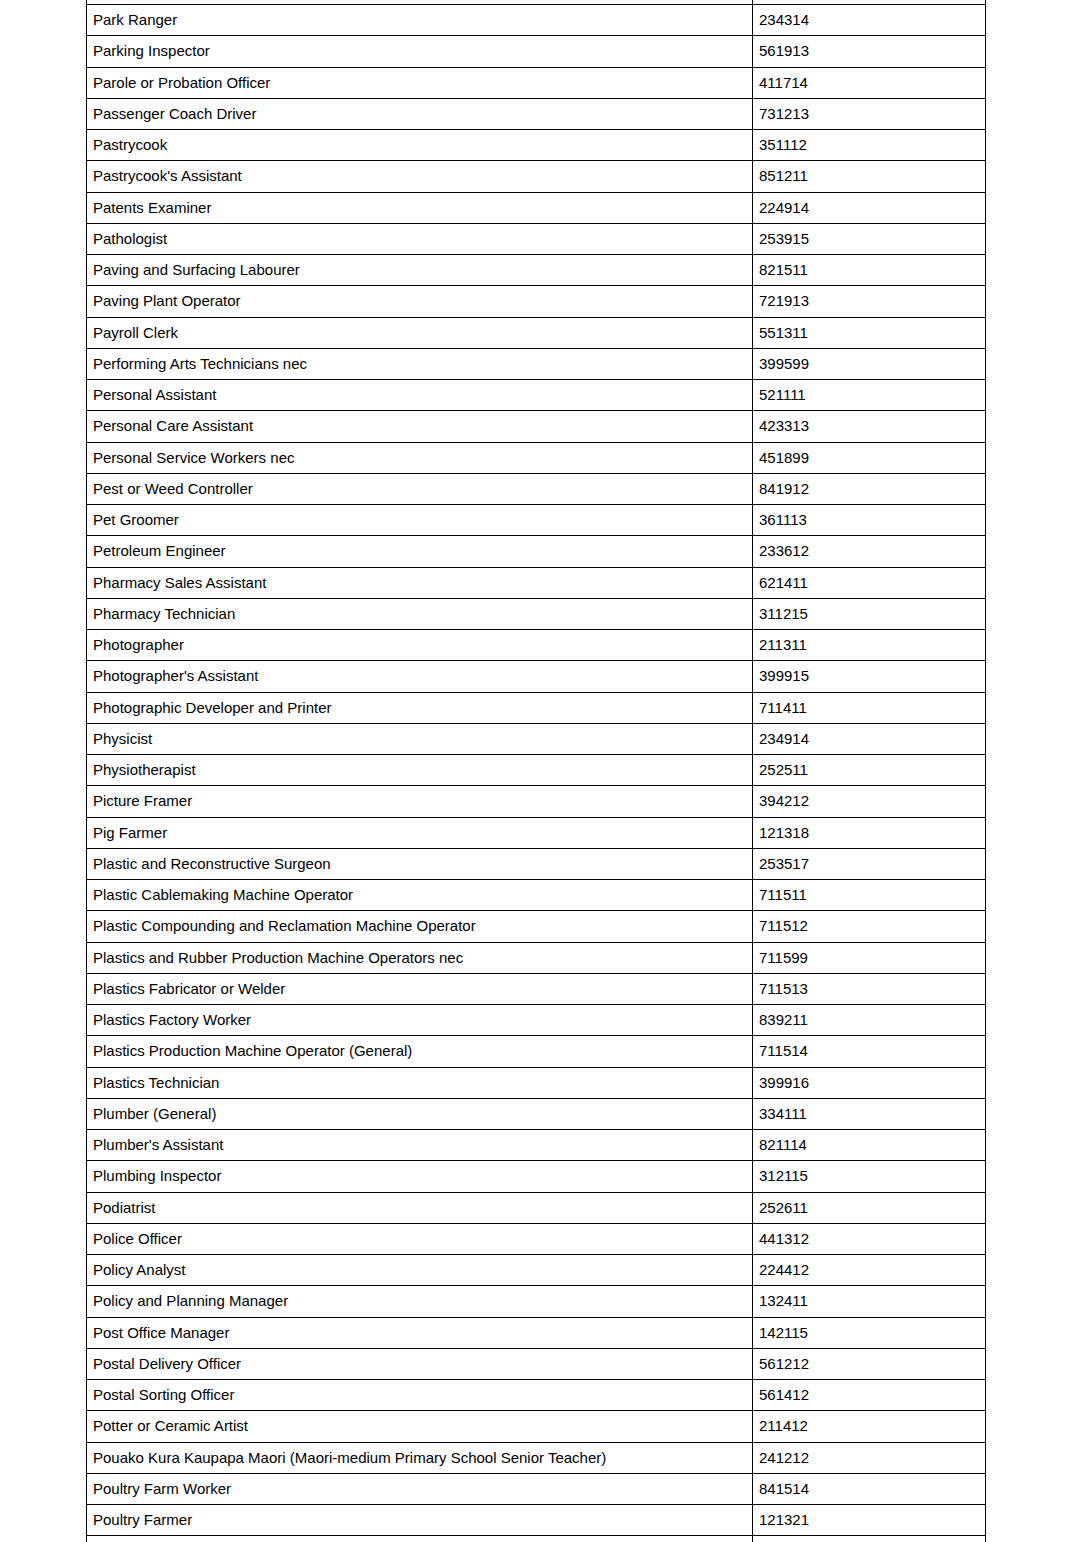| Park Ranger | 234314 |
| Parking Inspector | 561913 |
| Parole or Probation Officer | 411714 |
| Passenger Coach Driver | 731213 |
| Pastrycook | 351112 |
| Pastrycook's Assistant | 851211 |
| Patents Examiner | 224914 |
| Pathologist | 253915 |
| Paving and Surfacing Labourer | 821511 |
| Paving Plant Operator | 721913 |
| Payroll Clerk | 551311 |
| Performing Arts Technicians nec | 399599 |
| Personal Assistant | 521111 |
| Personal Care Assistant | 423313 |
| Personal Service Workers nec | 451899 |
| Pest or Weed Controller | 841912 |
| Pet Groomer | 361113 |
| Petroleum Engineer | 233612 |
| Pharmacy Sales Assistant | 621411 |
| Pharmacy Technician | 311215 |
| Photographer | 211311 |
| Photographer's Assistant | 399915 |
| Photographic Developer and Printer | 711411 |
| Physicist | 234914 |
| Physiotherapist | 252511 |
| Picture Framer | 394212 |
| Pig Farmer | 121318 |
| Plastic and Reconstructive Surgeon | 253517 |
| Plastic Cablemaking Machine Operator | 711511 |
| Plastic Compounding and Reclamation Machine Operator | 711512 |
| Plastics and Rubber Production Machine Operators nec | 711599 |
| Plastics Fabricator or Welder | 711513 |
| Plastics Factory Worker | 839211 |
| Plastics Production Machine Operator (General) | 711514 |
| Plastics Technician | 399916 |
| Plumber (General) | 334111 |
| Plumber's Assistant | 821114 |
| Plumbing Inspector | 312115 |
| Podiatrist | 252611 |
| Police Officer | 441312 |
| Policy Analyst | 224412 |
| Policy and Planning Manager | 132411 |
| Post Office Manager | 142115 |
| Postal Delivery Officer | 561212 |
| Postal Sorting Officer | 561412 |
| Potter or Ceramic Artist | 211412 |
| Pouako Kura Kaupapa Maori (Maori-medium Primary School Senior Teacher) | 241212 |
| Poultry Farm Worker | 841514 |
| Poultry Farmer | 121321 |